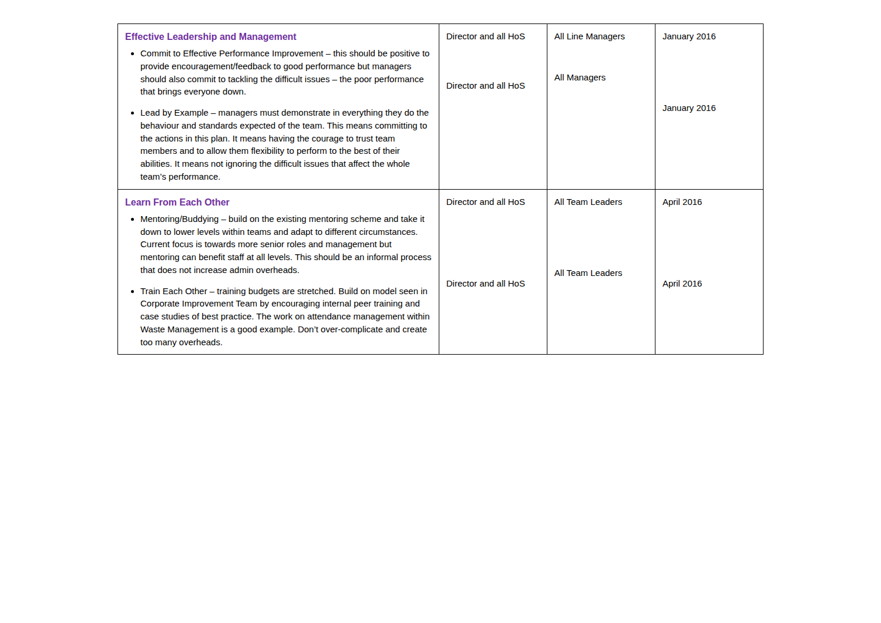| Effective Leadership and Management Commit to Effective Performance Improvement – this should be positive to provide encouragement/feedback to good performance but managers should also commit to tackling the difficult issues – the poor performance that brings everyone down. Lead by Example – managers must demonstrate in everything they do the behaviour and standards expected of the team. This means committing to the actions in this plan. It means having the courage to trust team members and to allow them flexibility to perform to the best of their abilities. It means not ignoring the difficult issues that affect the whole team’s performance. | Director and all HoS Director and all HoS | All Line Managers All Managers | January 2016 January 2016 |
| Learn From Each Other Mentoring/Buddying – build on the existing mentoring scheme and take it down to lower levels within teams and adapt to different circumstances. Current focus is towards more senior roles and management but mentoring can benefit staff at all levels. This should be an informal process that does not increase admin overheads. Train Each Other – training budgets are stretched. Build on model seen in Corporate Improvement Team by encouraging internal peer training and case studies of best practice. The work on attendance management within Waste Management is a good example. Don’t over-complicate and create too many overheads. | Director and all HoS Director and all HoS | All Team Leaders All Team Leaders | April 2016 April 2016 |